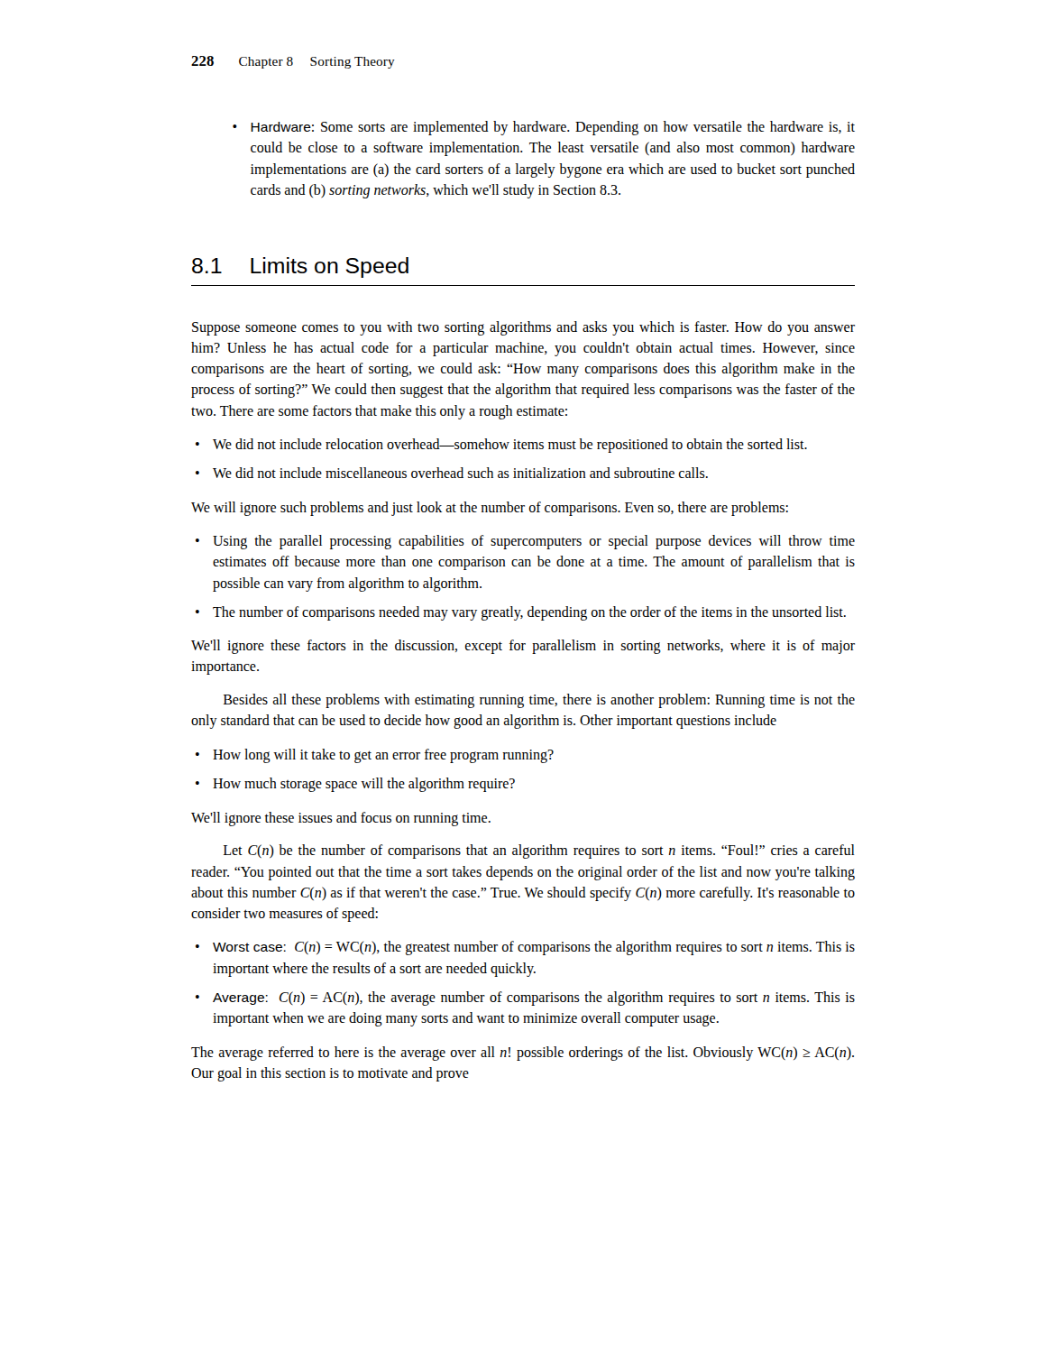228 Chapter 8 Sorting Theory
Hardware: Some sorts are implemented by hardware. Depending on how versatile the hardware is, it could be close to a software implementation. The least versatile (and also most common) hardware implementations are (a) the card sorters of a largely bygone era which are used to bucket sort punched cards and (b) sorting networks, which we'll study in Section 8.3.
8.1 Limits on Speed
Suppose someone comes to you with two sorting algorithms and asks you which is faster. How do you answer him? Unless he has actual code for a particular machine, you couldn't obtain actual times. However, since comparisons are the heart of sorting, we could ask: “How many comparisons does this algorithm make in the process of sorting?” We could then suggest that the algorithm that required less comparisons was the faster of the two. There are some factors that make this only a rough estimate:
We did not include relocation overhead—somehow items must be repositioned to obtain the sorted list.
We did not include miscellaneous overhead such as initialization and subroutine calls.
We will ignore such problems and just look at the number of comparisons. Even so, there are problems:
Using the parallel processing capabilities of supercomputers or special purpose devices will throw time estimates off because more than one comparison can be done at a time. The amount of parallelism that is possible can vary from algorithm to algorithm.
The number of comparisons needed may vary greatly, depending on the order of the items in the unsorted list.
We'll ignore these factors in the discussion, except for parallelism in sorting networks, where it is of major importance.
Besides all these problems with estimating running time, there is another problem: Running time is not the only standard that can be used to decide how good an algorithm is. Other important questions include
How long will it take to get an error free program running?
How much storage space will the algorithm require?
We'll ignore these issues and focus on running time.
Let C(n) be the number of comparisons that an algorithm requires to sort n items. “Foul!” cries a careful reader. “You pointed out that the time a sort takes depends on the original order of the list and now you're talking about this number C(n) as if that weren't the case.” True. We should specify C(n) more carefully. It's reasonable to consider two measures of speed:
Worst case: C(n) = WC(n), the greatest number of comparisons the algorithm requires to sort n items. This is important where the results of a sort are needed quickly.
Average: C(n) = AC(n), the average number of comparisons the algorithm requires to sort n items. This is important when we are doing many sorts and want to minimize overall computer usage.
The average referred to here is the average over all n! possible orderings of the list. Obviously WC(n) ≥ AC(n). Our goal in this section is to motivate and prove